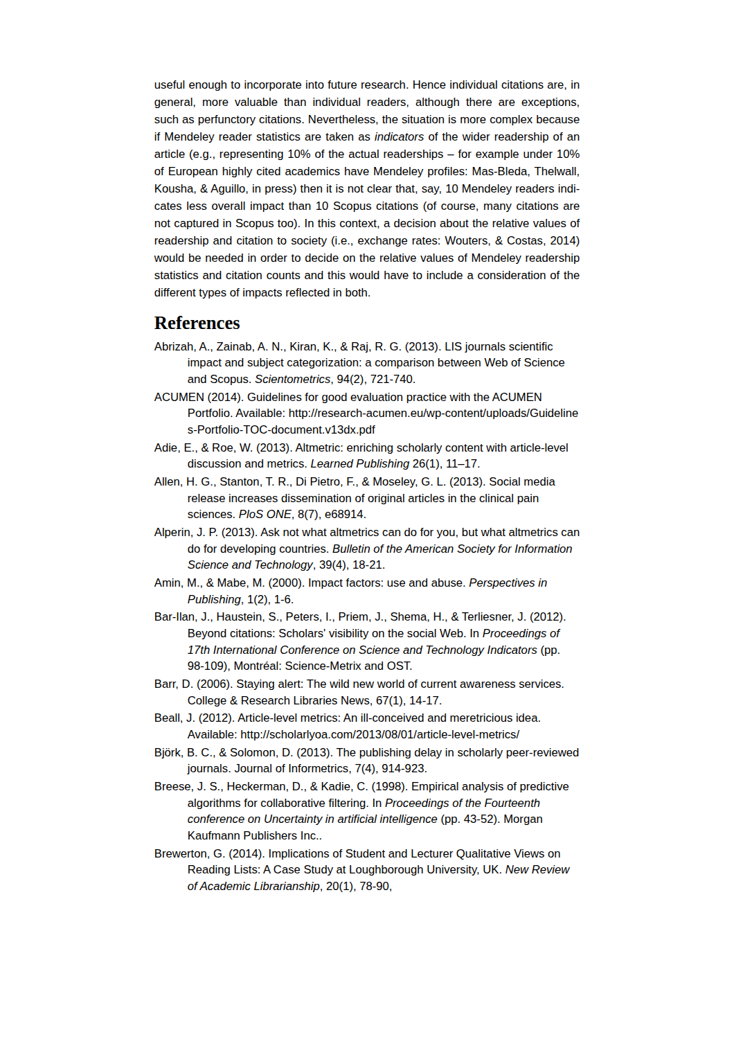useful enough to incorporate into future research. Hence individual citations are, in general, more valuable than individual readers, although there are exceptions, such as perfunctory citations. Nevertheless, the situation is more complex because if Mendeley reader statistics are taken as indicators of the wider readership of an article (e.g., representing 10% of the actual readerships – for example under 10% of European highly cited academics have Mendeley profiles: Mas-Bleda, Thelwall, Kousha, & Aguillo, in press) then it is not clear that, say, 10 Mendeley readers indicates less overall impact than 10 Scopus citations (of course, many citations are not captured in Scopus too). In this context, a decision about the relative values of readership and citation to society (i.e., exchange rates: Wouters, & Costas, 2014) would be needed in order to decide on the relative values of Mendeley readership statistics and citation counts and this would have to include a consideration of the different types of impacts reflected in both.
References
Abrizah, A., Zainab, A. N., Kiran, K., & Raj, R. G. (2013). LIS journals scientific impact and subject categorization: a comparison between Web of Science and Scopus. Scientometrics, 94(2), 721-740.
ACUMEN (2014). Guidelines for good evaluation practice with the ACUMEN Portfolio. Available: http://research-acumen.eu/wp-content/uploads/Guidelines-Portfolio-TOC-document.v13dx.pdf
Adie, E., & Roe, W. (2013). Altmetric: enriching scholarly content with article-level discussion and metrics. Learned Publishing 26(1), 11–17.
Allen, H. G., Stanton, T. R., Di Pietro, F., & Moseley, G. L. (2013). Social media release increases dissemination of original articles in the clinical pain sciences. PloS ONE, 8(7), e68914.
Alperin, J. P. (2013). Ask not what altmetrics can do for you, but what altmetrics can do for developing countries. Bulletin of the American Society for Information Science and Technology, 39(4), 18-21.
Amin, M., & Mabe, M. (2000). Impact factors: use and abuse. Perspectives in Publishing, 1(2), 1-6.
Bar-Ilan, J., Haustein, S., Peters, I., Priem, J., Shema, H., & Terliesner, J. (2012). Beyond citations: Scholars' visibility on the social Web. In Proceedings of 17th International Conference on Science and Technology Indicators (pp. 98-109), Montréal: Science-Metrix and OST.
Barr, D. (2006). Staying alert: The wild new world of current awareness services. College & Research Libraries News, 67(1), 14-17.
Beall, J. (2012). Article-level metrics: An ill-conceived and meretricious idea. Available: http://scholarlyoa.com/2013/08/01/article-level-metrics/
Björk, B. C., & Solomon, D. (2013). The publishing delay in scholarly peer-reviewed journals. Journal of Informetrics, 7(4), 914-923.
Breese, J. S., Heckerman, D., & Kadie, C. (1998). Empirical analysis of predictive algorithms for collaborative filtering. In Proceedings of the Fourteenth conference on Uncertainty in artificial intelligence (pp. 43-52). Morgan Kaufmann Publishers Inc..
Brewerton, G. (2014). Implications of Student and Lecturer Qualitative Views on Reading Lists: A Case Study at Loughborough University, UK. New Review of Academic Librarianship, 20(1), 78-90,